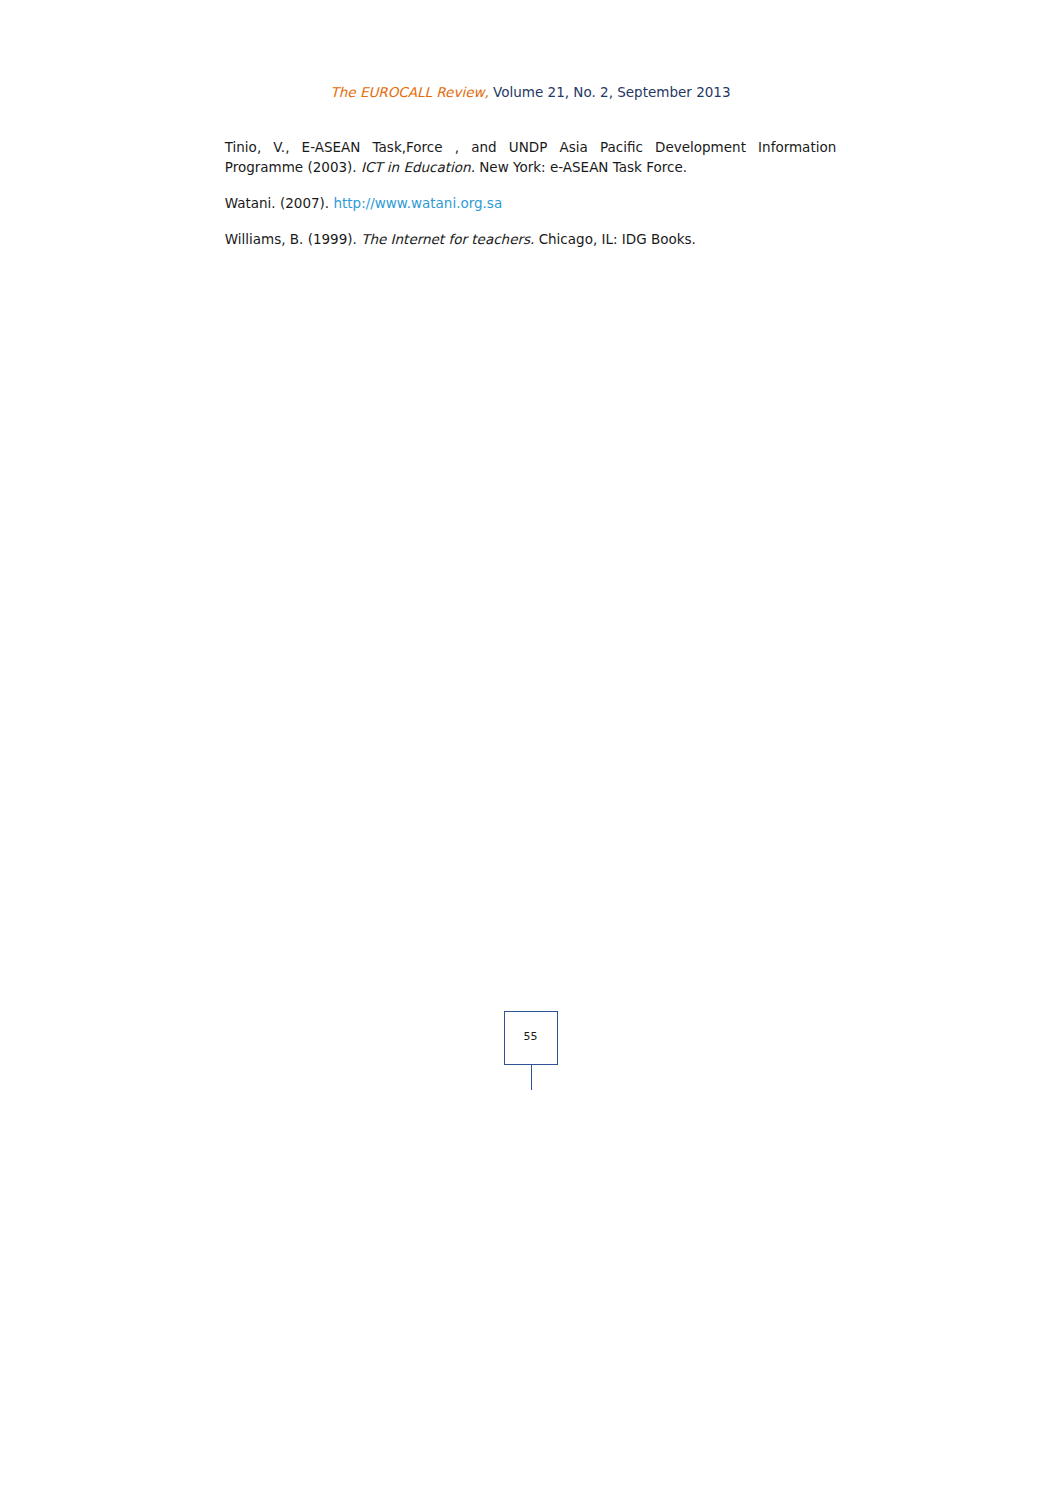The EUROCALL Review, Volume 21, No. 2, September 2013
Tinio, V., E-ASEAN Task,Force , and UNDP Asia Pacific Development Information Programme (2003). ICT in Education. New York: e-ASEAN Task Force.
Watani. (2007). http://www.watani.org.sa
Williams, B. (1999). The Internet for teachers. Chicago, IL: IDG Books.
55